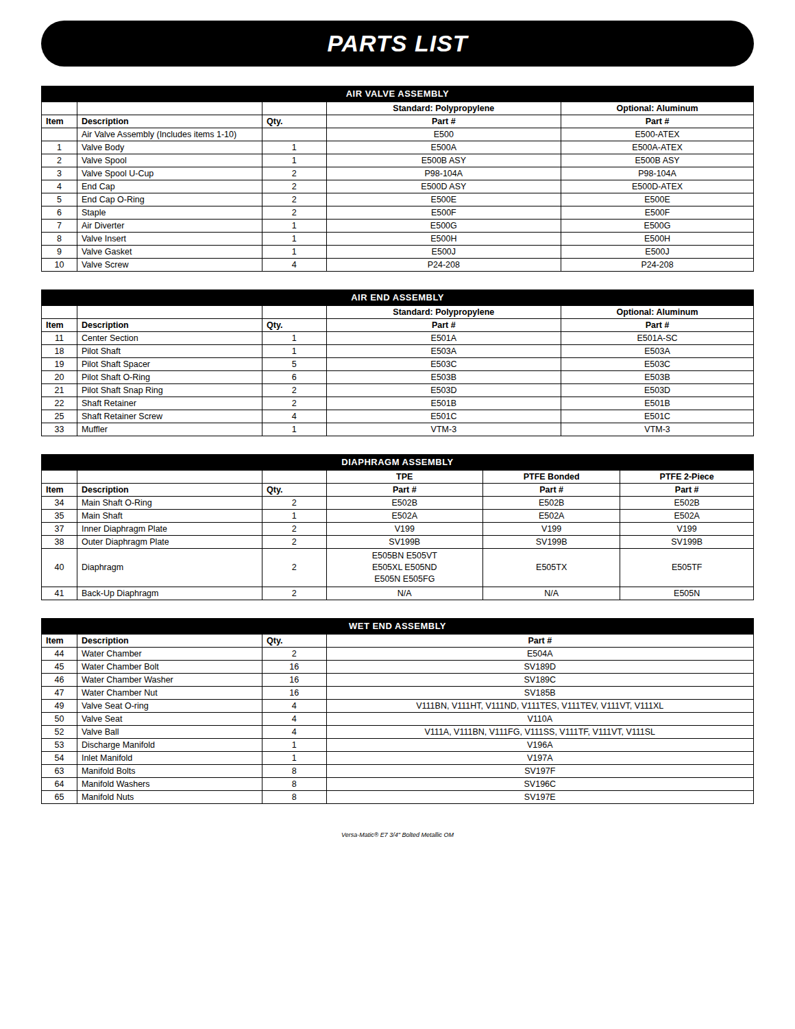PARTS LIST
AIR VALVE ASSEMBLY
| | | | Standard: Polypropylene | Optional: Aluminum |
| Item | Description | Qty. | Part # | Part # |
| | Air Valve Assembly (Includes items 1-10) | | E500 | E500-ATEX |
| 1 | Valve Body | 1 | E500A | E500A-ATEX |
| 2 | Valve Spool | 1 | E500B ASY | E500B ASY |
| 3 | Valve Spool U-Cup | 2 | P98-104A | P98-104A |
| 4 | End Cap | 2 | E500D ASY | E500D-ATEX |
| 5 | End Cap O-Ring | 2 | E500E | E500E |
| 6 | Staple | 2 | E500F | E500F |
| 7 | Air Diverter | 1 | E500G | E500G |
| 8 | Valve Insert | 1 | E500H | E500H |
| 9 | Valve Gasket | 1 | E500J | E500J |
| 10 | Valve Screw | 4 | P24-208 | P24-208 |
AIR END ASSEMBLY
| | | | Standard: Polypropylene | Optional: Aluminum |
| Item | Description | Qty. | Part # | Part # |
| 11 | Center Section | 1 | E501A | E501A-SC |
| 18 | Pilot Shaft | 1 | E503A | E503A |
| 19 | Pilot Shaft Spacer | 5 | E503C | E503C |
| 20 | Pilot Shaft O-Ring | 6 | E503B | E503B |
| 21 | Pilot Shaft Snap Ring | 2 | E503D | E503D |
| 22 | Shaft Retainer | 2 | E501B | E501B |
| 25 | Shaft Retainer Screw | 4 | E501C | E501C |
| 33 | Muffler | 1 | VTM-3 | VTM-3 |
DIAPHRAGM ASSEMBLY
| | | | TPE | PTFE Bonded | PTFE 2-Piece |
| Item | Description | Qty. | Part # | Part # | Part # |
| 34 | Main Shaft O-Ring | 2 | E502B | E502B | E502B |
| 35 | Main Shaft | 1 | E502A | E502A | E502A |
| 37 | Inner Diaphragm Plate | 2 | V199 | V199 | V199 |
| 38 | Outer Diaphragm Plate | 2 | SV199B | SV199B | SV199B |
| 40 | Diaphragm | 2 | E505BN E505VT E505XL E505ND E505N E505FG | E505TX | E505TF |
| 41 | Back-Up Diaphragm | 2 | N/A | N/A | E505N |
WET END ASSEMBLY
| Item | Description | Qty. | Part # |
| --- | --- | --- | --- |
| 44 | Water Chamber | 2 | E504A |
| 45 | Water Chamber Bolt | 16 | SV189D |
| 46 | Water Chamber Washer | 16 | SV189C |
| 47 | Water Chamber Nut | 16 | SV185B |
| 49 | Valve Seat O-ring | 4 | V111BN, V111HT, V111ND, V111TES, V111TEV, V111VT, V111XL |
| 50 | Valve Seat | 4 | V110A |
| 52 | Valve Ball | 4 | V111A, V111BN, V111FG, V111SS, V111TF, V111VT, V111SL |
| 53 | Discharge Manifold | 1 | V196A |
| 54 | Inlet Manifold | 1 | V197A |
| 63 | Manifold Bolts | 8 | SV197F |
| 64 | Manifold Washers | 8 | SV196C |
| 65 | Manifold Nuts | 8 | SV197E |
Versa-Matic® E7 3/4" Bolted Metallic OM